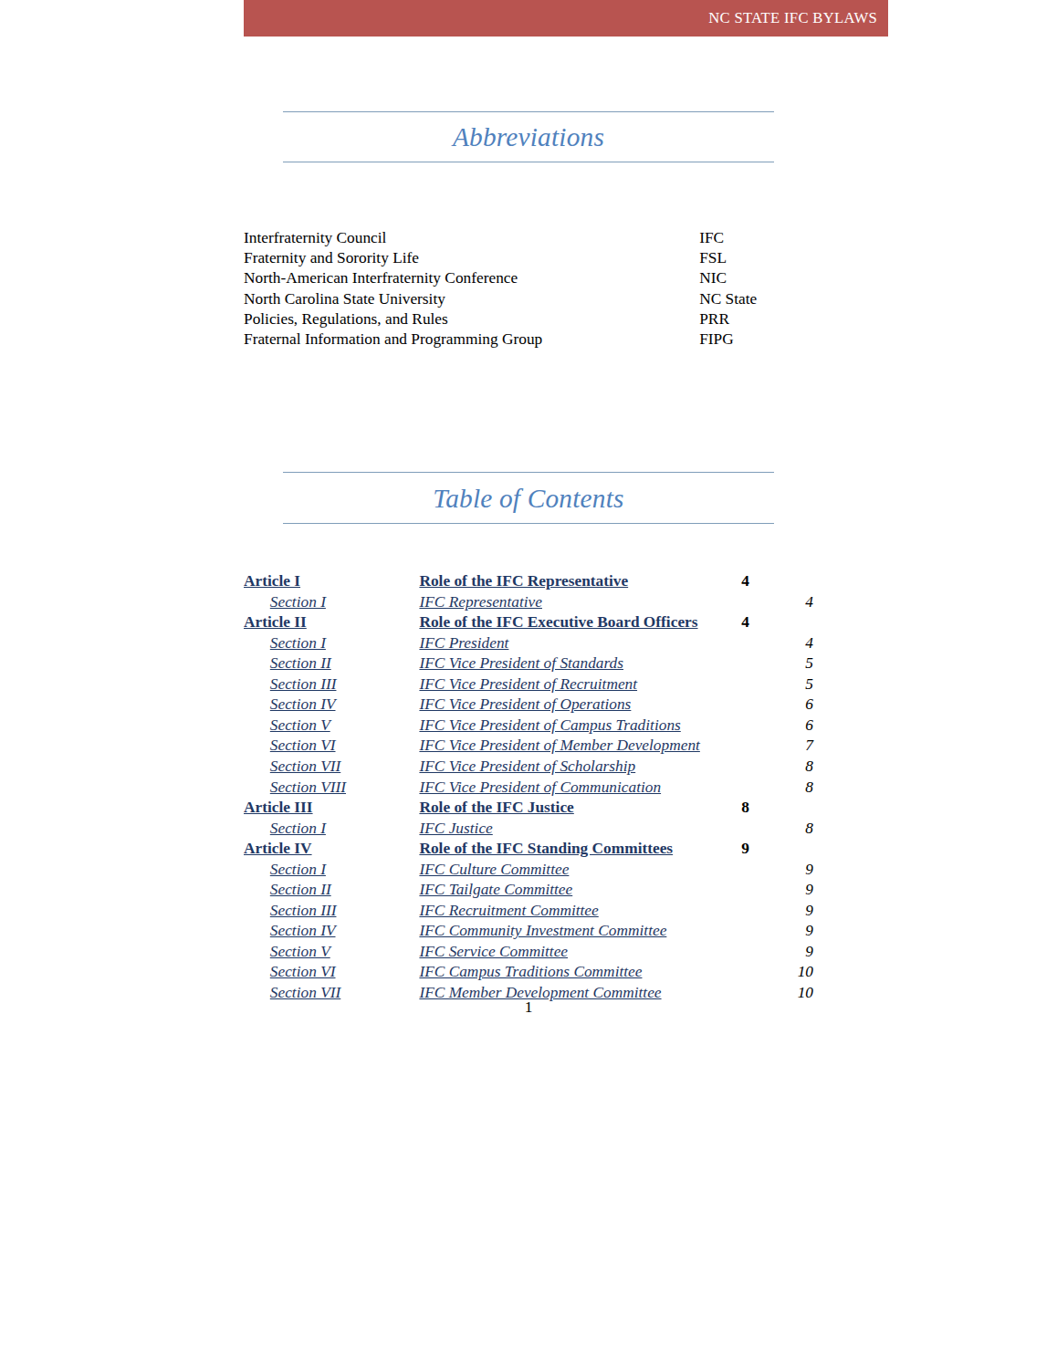NC STATE IFC BYLAWS
Abbreviations
| Interfraternity Council | IFC |
| Fraternity and Sorority Life | FSL |
| North-American Interfraternity Conference | NIC |
| North Carolina State University | NC State |
| Policies, Regulations, and Rules | PRR |
| Fraternal Information and Programming Group | FIPG |
Table of Contents
| Article I | Role of the IFC Representative | 4 | |
| Section I | IFC Representative | | 4 |
| Article II | Role of the IFC Executive Board Officers | 4 | |
| Section I | IFC President | | 4 |
| Section II | IFC Vice President of Standards | | 5 |
| Section III | IFC Vice President of Recruitment | | 5 |
| Section IV | IFC Vice President of Operations | | 6 |
| Section V | IFC Vice President of Campus Traditions | | 6 |
| Section VI | IFC Vice President of Member Development | | 7 |
| Section VII | IFC Vice President of Scholarship | | 8 |
| Section VIII | IFC Vice President of Communication | | 8 |
| Article III | Role of the IFC Justice | 8 | |
| Section I | IFC Justice | | 8 |
| Article IV | Role of the IFC Standing Committees | 9 | |
| Section I | IFC Culture Committee | | 9 |
| Section II | IFC Tailgate Committee | | 9 |
| Section III | IFC Recruitment Committee | | 9 |
| Section IV | IFC Community Investment Committee | | 9 |
| Section V | IFC Service Committee | | 9 |
| Section VI | IFC Campus Traditions Committee | | 10 |
| Section VII | IFC Member Development Committee | | 10 |
1